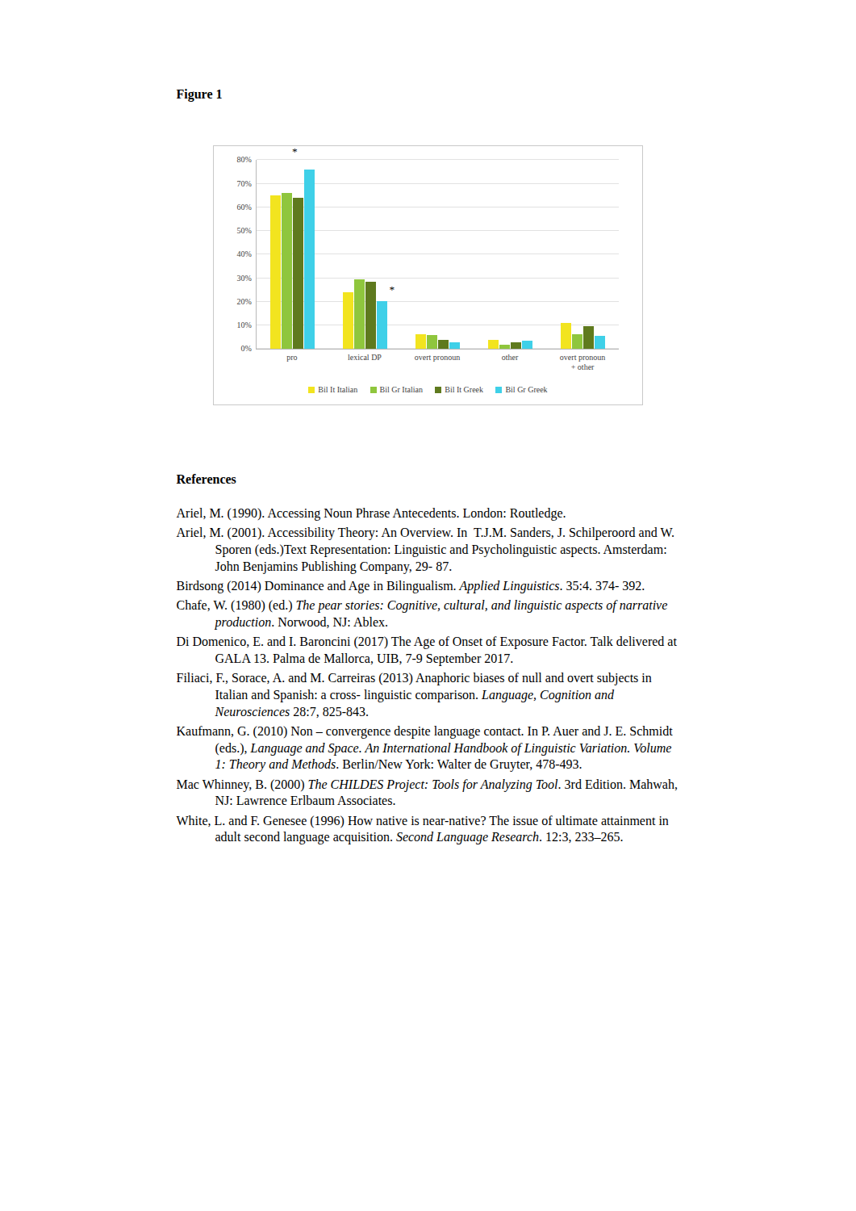Figure 1
80%
70%
60%
50%
40%
30%
20%
10%
0%
*
*
pro lexical DP overt pronoun other overt pronoun
+ other
Bil It Italian Bil Gr Italian Bil It Greek Bil Gr Greek
References
Ariel, M. (1990). Accessing Noun Phrase Antecedents. London: Routledge.
Ariel, M. (2001). Accessibility Theory: An Overview. In T.J.M. Sanders, J. Schilperoord and W. Sporen (eds.)Text Representation: Linguistic and Psycholinguistic aspects. Amsterdam: John Benjamins Publishing Company, 29- 87.
Birdsong (2014) Dominance and Age in Bilingualism. Applied Linguistics. 35:4. 374- 392.
Chafe, W. (1980) (ed.) The pear stories: Cognitive, cultural, and linguistic aspects of narrative production. Norwood, NJ: Ablex.
Di Domenico, E. and I. Baroncini (2017) The Age of Onset of Exposure Factor. Talk delivered at GALA 13. Palma de Mallorca, UIB, 7-9 September 2017.
Filiaci, F., Sorace, A. and M. Carreiras (2013) Anaphoric biases of null and overt subjects in Italian and Spanish: a cross- linguistic comparison. Language, Cognition and Neurosciences 28:7, 825-843.
Kaufmann, G. (2010) Non – convergence despite language contact. In P. Auer and J. E. Schmidt (eds.), Language and Space. An International Handbook of Linguistic Variation. Volume 1: Theory and Methods. Berlin/New York: Walter de Gruyter, 478-493.
Mac Whinney, B. (2000) The CHILDES Project: Tools for Analyzing Tool. 3rd Edition. Mahwah, NJ: Lawrence Erlbaum Associates.
White, L. and F. Genesee (1996) How native is near-native? The issue of ultimate attainment in adult second language acquisition. Second Language Research. 12:3, 233–265.